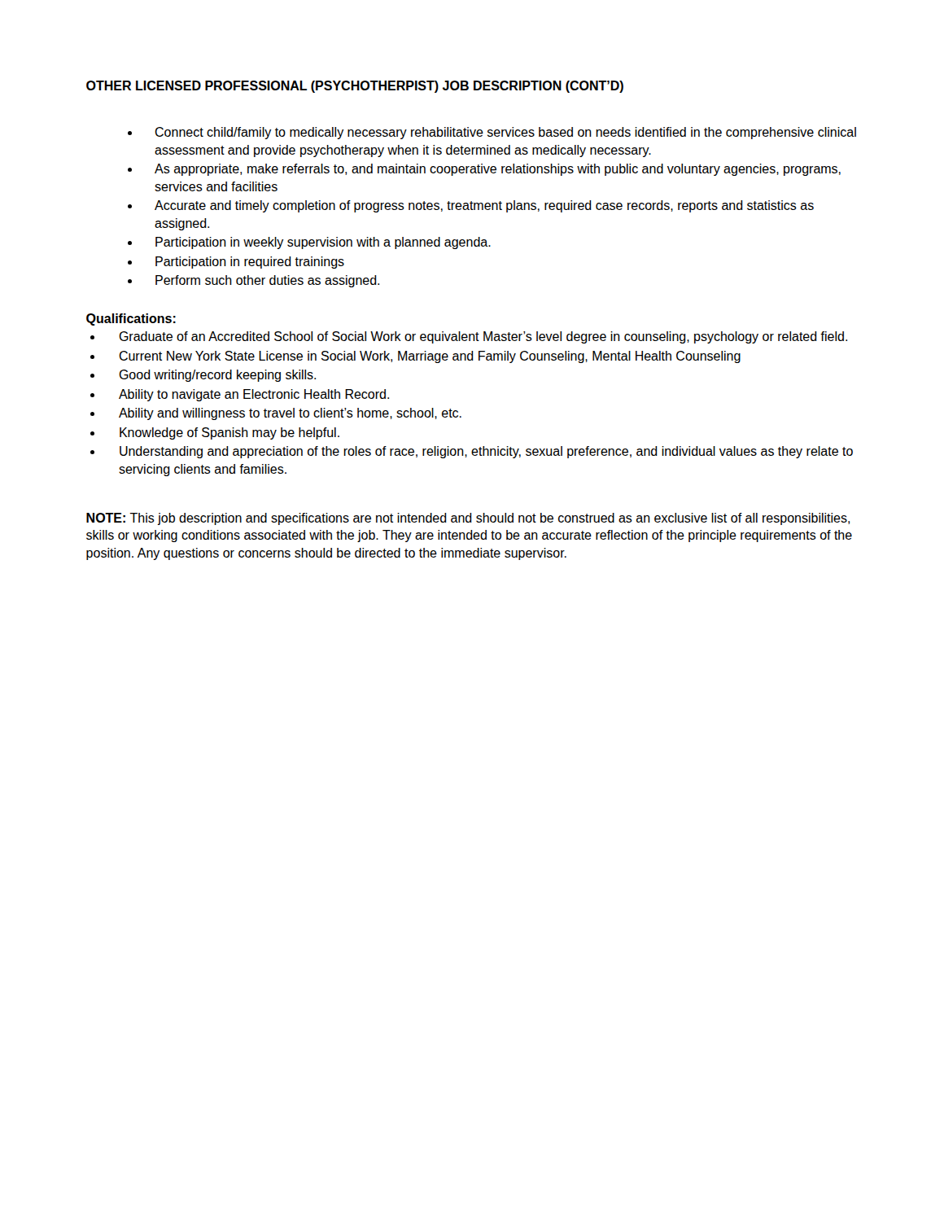OTHER LICENSED PROFESSIONAL (PSYCHOTHERPIST) JOB DESCRIPTION (CONT’D)
Connect child/family to medically necessary rehabilitative services based on needs identified in the comprehensive clinical assessment and provide psychotherapy when it is determined as medically necessary.
As appropriate, make referrals to, and maintain cooperative relationships with public and voluntary agencies, programs, services and facilities
Accurate and timely completion of progress notes, treatment plans, required case records, reports and statistics as assigned.
Participation in weekly supervision with a planned agenda.
Participation in required trainings
Perform such other duties as assigned.
Qualifications:
Graduate of an Accredited School of Social Work or equivalent Master’s level degree in counseling, psychology or related field.
Current New York State License in Social Work, Marriage and Family Counseling, Mental Health Counseling
Good writing/record keeping skills.
Ability to navigate an Electronic Health Record.
Ability and willingness to travel to client’s home, school, etc.
Knowledge of Spanish may be helpful.
Understanding and appreciation of the roles of race, religion, ethnicity, sexual preference, and individual values as they relate to servicing clients and families.
NOTE: This job description and specifications are not intended and should not be construed as an exclusive list of all responsibilities, skills or working conditions associated with the job. They are intended to be an accurate reflection of the principle requirements of the position. Any questions or concerns should be directed to the immediate supervisor.